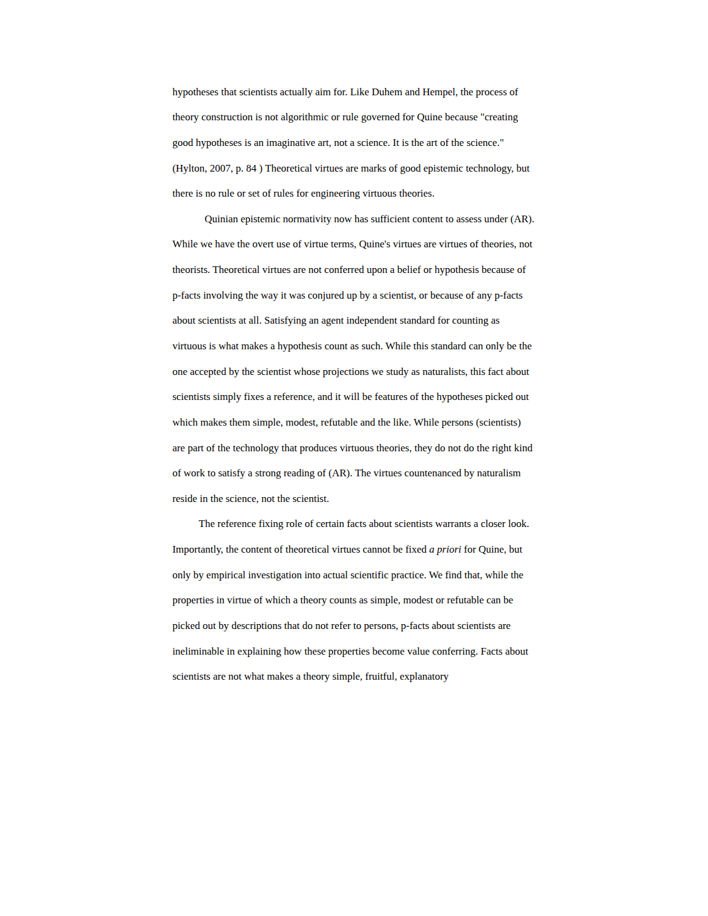hypotheses that scientists actually aim for. Like Duhem and Hempel, the process of theory construction is not algorithmic or rule governed for Quine because "creating good hypotheses is an imaginative art, not a science. It is the art of the science." (Hylton, 2007, p. 84 ) Theoretical virtues are marks of good epistemic technology, but there is no rule or set of rules for engineering virtuous theories.
Quinian epistemic normativity now has sufficient content to assess under (AR). While we have the overt use of virtue terms, Quine's virtues are virtues of theories, not theorists. Theoretical virtues are not conferred upon a belief or hypothesis because of p-facts involving the way it was conjured up by a scientist, or because of any p-facts about scientists at all. Satisfying an agent independent standard for counting as virtuous is what makes a hypothesis count as such. While this standard can only be the one accepted by the scientist whose projections we study as naturalists, this fact about scientists simply fixes a reference, and it will be features of the hypotheses picked out which makes them simple, modest, refutable and the like. While persons (scientists) are part of the technology that produces virtuous theories, they do not do the right kind of work to satisfy a strong reading of (AR). The virtues countenanced by naturalism reside in the science, not the scientist.
The reference fixing role of certain facts about scientists warrants a closer look. Importantly, the content of theoretical virtues cannot be fixed a priori for Quine, but only by empirical investigation into actual scientific practice. We find that, while the properties in virtue of which a theory counts as simple, modest or refutable can be picked out by descriptions that do not refer to persons, p-facts about scientists are ineliminable in explaining how these properties become value conferring. Facts about scientists are not what makes a theory simple, fruitful, explanatory